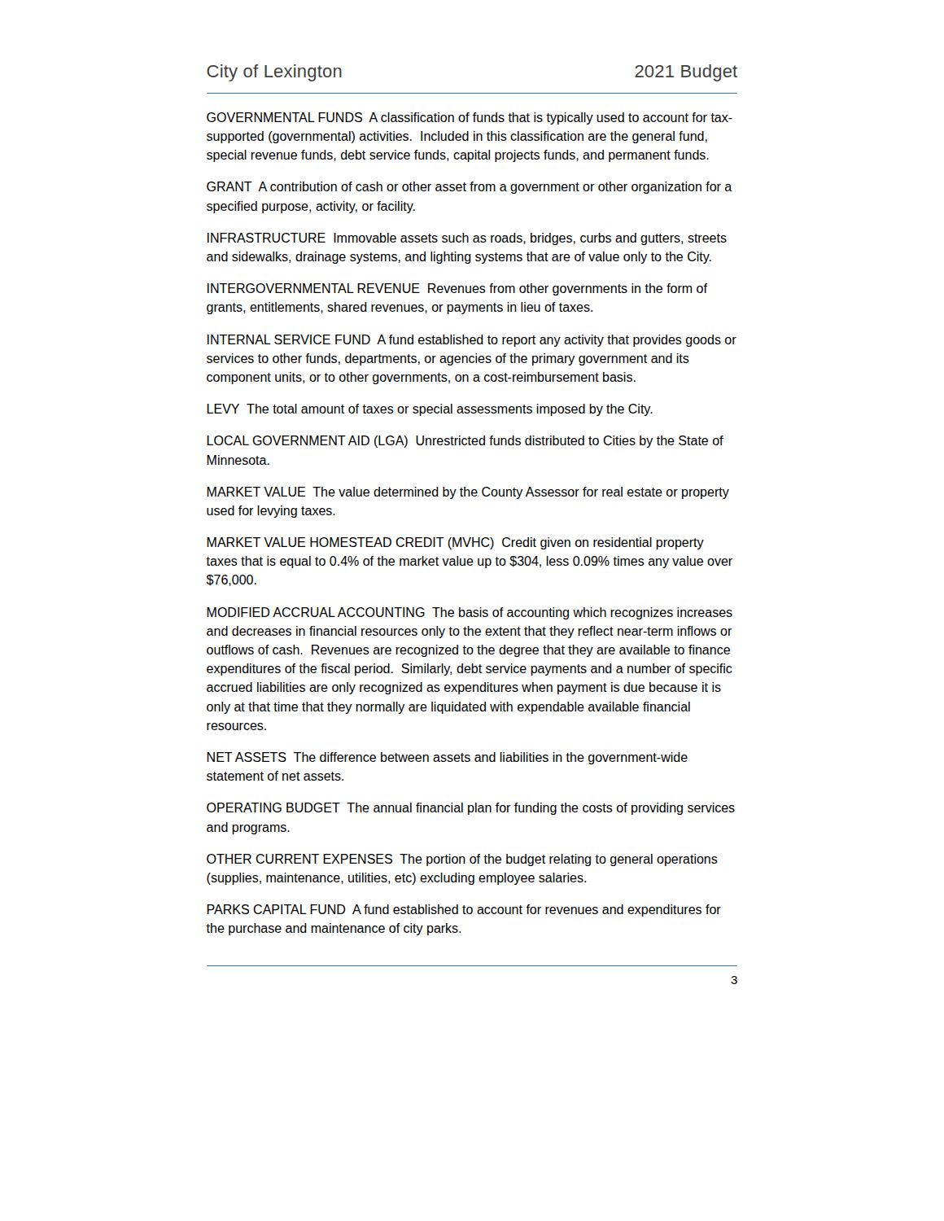City of Lexington
2021 Budget
GOVERNMENTAL FUNDS A classification of funds that is typically used to account for tax-supported (governmental) activities. Included in this classification are the general fund, special revenue funds, debt service funds, capital projects funds, and permanent funds.
GRANT A contribution of cash or other asset from a government or other organization for a specified purpose, activity, or facility.
INFRASTRUCTURE Immovable assets such as roads, bridges, curbs and gutters, streets and sidewalks, drainage systems, and lighting systems that are of value only to the City.
INTERGOVERNMENTAL REVENUE Revenues from other governments in the form of grants, entitlements, shared revenues, or payments in lieu of taxes.
INTERNAL SERVICE FUND A fund established to report any activity that provides goods or services to other funds, departments, or agencies of the primary government and its component units, or to other governments, on a cost-reimbursement basis.
LEVY The total amount of taxes or special assessments imposed by the City.
LOCAL GOVERNMENT AID (LGA) Unrestricted funds distributed to Cities by the State of Minnesota.
MARKET VALUE The value determined by the County Assessor for real estate or property used for levying taxes.
MARKET VALUE HOMESTEAD CREDIT (MVHC) Credit given on residential property taxes that is equal to 0.4% of the market value up to $304, less 0.09% times any value over $76,000.
MODIFIED ACCRUAL ACCOUNTING The basis of accounting which recognizes increases and decreases in financial resources only to the extent that they reflect near-term inflows or outflows of cash. Revenues are recognized to the degree that they are available to finance expenditures of the fiscal period. Similarly, debt service payments and a number of specific accrued liabilities are only recognized as expenditures when payment is due because it is only at that time that they normally are liquidated with expendable available financial resources.
NET ASSETS The difference between assets and liabilities in the government-wide statement of net assets.
OPERATING BUDGET The annual financial plan for funding the costs of providing services and programs.
OTHER CURRENT EXPENSES The portion of the budget relating to general operations (supplies, maintenance, utilities, etc) excluding employee salaries.
PARKS CAPITAL FUND A fund established to account for revenues and expenditures for the purchase and maintenance of city parks.
3